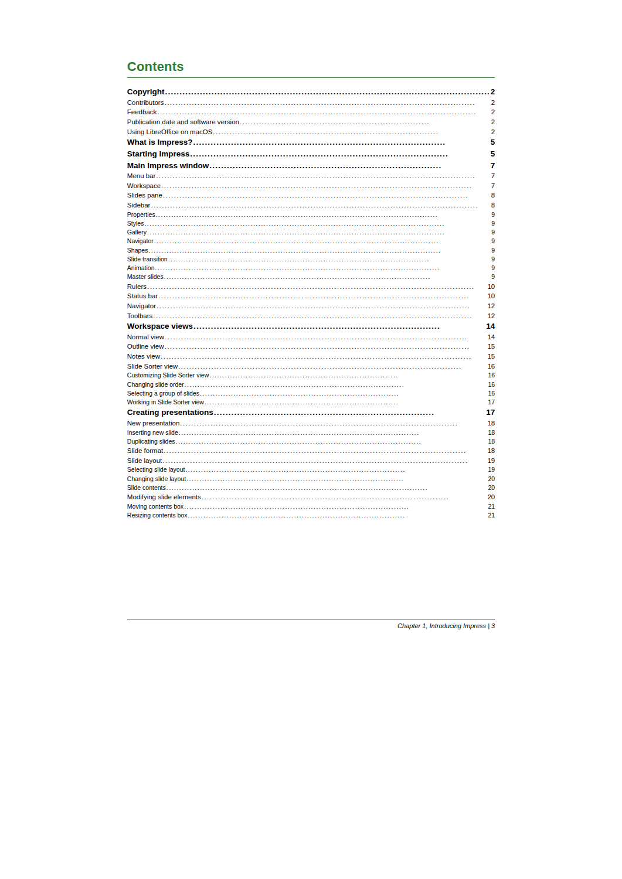Contents
Copyright................................................................................................................. 2
Contributors................................................................................................................. 2
Feedback.................................................................................................................... 2
Publication date and software version..................................................................... 2
Using LibreOffice on macOS.................................................................................. 2
What is Impress?....................................................................................... 5
Starting Impress......................................................................................... 5
Main Impress window................................................................................ 7
Menu bar.................................................................................................................... 7
Workspace................................................................................................................. 7
Slides pane............................................................................................................... 8
Sidebar....................................................................................................................... 8
Properties............................................................................................................. 9
Styles.................................................................................................................... 9
Gallery................................................................................................................... 9
Navigator.............................................................................................................. 9
Shapes................................................................................................................. 9
Slide transition..................................................................................................... 9
Animation.............................................................................................................. 9
Master slides....................................................................................................... 9
Rulers....................................................................................................................... 10
Status bar................................................................................................................. 10
Navigator.................................................................................................................. 12
Toolbars.................................................................................................................... 12
Workspace views..................................................................................... 14
Normal view.............................................................................................................. 14
Outline view............................................................................................................... 15
Notes view................................................................................................................. 15
Slide Sorter view....................................................................................................... 16
Customizing Slide Sorter view......................................................................... 16
Changing slide order..................................................................................... 16
Selecting a group of slides............................................................................. 16
Working in Slide Sorter view........................................................................... 17
Creating presentations............................................................................ 17
New presentation..................................................................................................... 18
Inserting new slide............................................................................................. 18
Duplicating slides............................................................................................... 18
Slide format.............................................................................................................. 18
Slide layout............................................................................................................... 19
Selecting slide layout..................................................................................... 19
Changing slide layout.................................................................................... 20
Slide contents..................................................................................................... 20
Modifying slide elements.......................................................................................... 20
Moving contents box....................................................................................... 21
Resizing contents box.................................................................................... 21
Chapter 1, Introducing Impress | 3